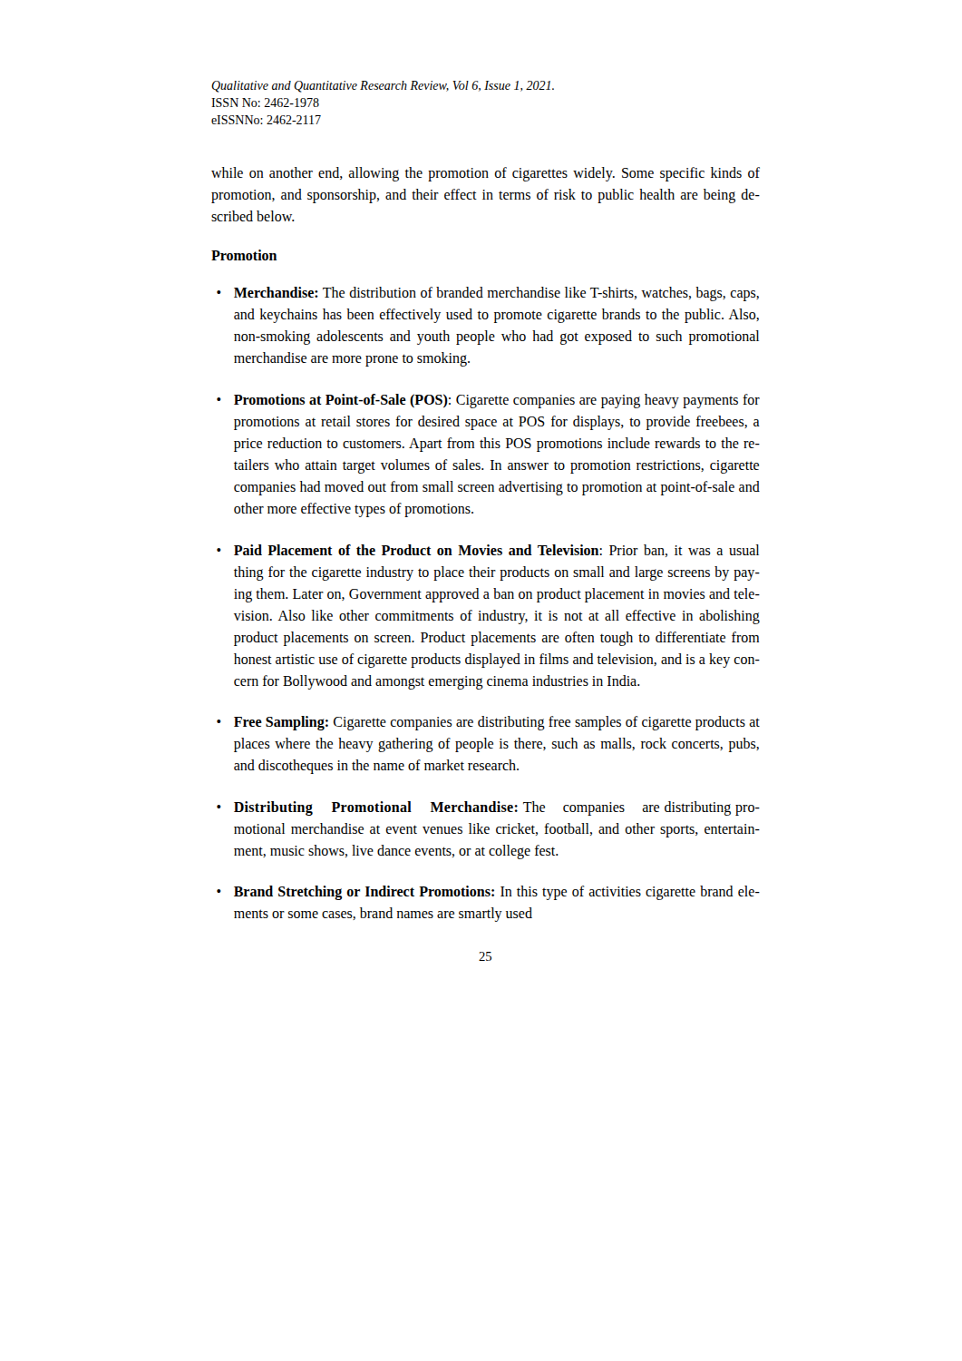Qualitative and Quantitative Research Review, Vol 6, Issue 1, 2021.
ISSN No: 2462-1978
eISSNNo: 2462-2117
while on another end, allowing the promotion of cigarettes widely. Some specific kinds of promotion, and sponsorship, and their effect in terms of risk to public health are being described below.
Promotion
Merchandise: The distribution of branded merchandise like T-shirts, watches, bags, caps, and keychains has been effectively used to promote cigarette brands to the public. Also, non-smoking adolescents and youth people who had got exposed to such promotional merchandise are more prone to smoking.
Promotions at Point-of-Sale (POS): Cigarette companies are paying heavy payments for promotions at retail stores for desired space at POS for displays, to provide freebees, a price reduction to customers. Apart from this POS promotions include rewards to the retailers who attain target volumes of sales. In answer to promotion restrictions, cigarette companies had moved out from small screen advertising to promotion at point-of-sale and other more effective types of promotions.
Paid Placement of the Product on Movies and Television: Prior ban, it was a usual thing for the cigarette industry to place their products on small and large screens by paying them. Later on, Government approved a ban on product placement in movies and television. Also like other commitments of industry, it is not at all effective in abolishing product placements on screen. Product placements are often tough to differentiate from honest artistic use of cigarette products displayed in films and television, and is a key concern for Bollywood and amongst emerging cinema industries in India.
Free Sampling: Cigarette companies are distributing free samples of cigarette products at places where the heavy gathering of people is there, such as malls, rock concerts, pubs, and discotheques in the name of market research.
Distributing Promotional Merchandise: The companies are distributing promotional merchandise at event venues like cricket, football, and other sports, entertainment, music shows, live dance events, or at college fest.
Brand Stretching or Indirect Promotions: In this type of activities cigarette brand elements or some cases, brand names are smartly used
25